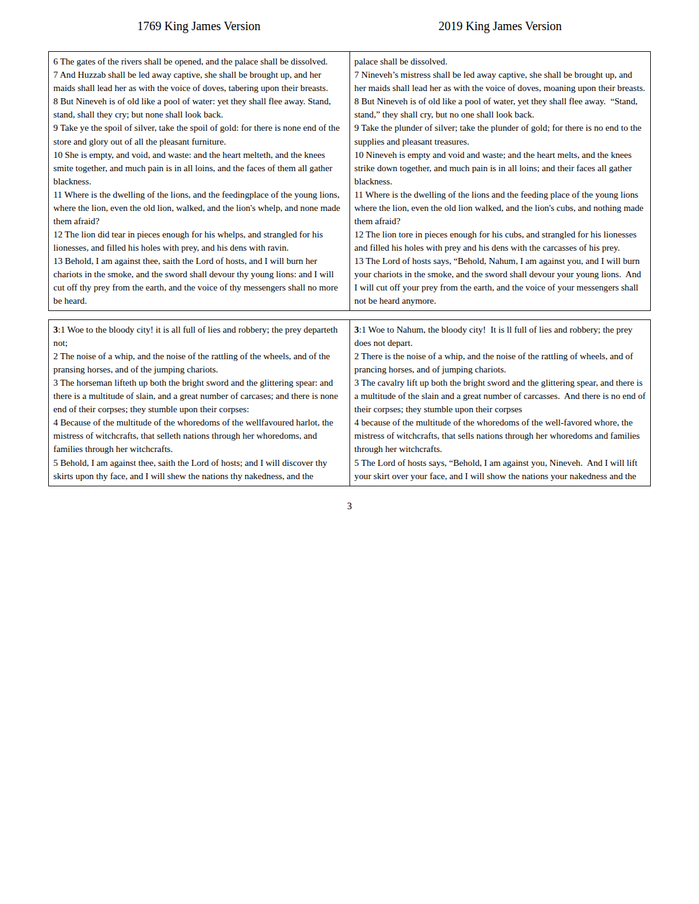1769 King James Version
2019 King James Version
| 6 The gates of the rivers shall be opened, and the palace shall be dissolved. 7 And Huzzab shall be led away captive, she shall be brought up, and her maids shall lead her as with the voice of doves, tabering upon their breasts. 8 But Nineveh is of old like a pool of water: yet they shall flee away. Stand, stand, shall they cry; but none shall look back. 9 Take ye the spoil of silver, take the spoil of gold: for there is none end of the store and glory out of all the pleasant furniture. 10 She is empty, and void, and waste: and the heart melteth, and the knees smite together, and much pain is in all loins, and the faces of them all gather blackness. 11 Where is the dwelling of the lions, and the feedingplace of the young lions, where the lion, even the old lion, walked, and the lion's whelp, and none made them afraid? 12 The lion did tear in pieces enough for his whelps, and strangled for his lionesses, and filled his holes with prey, and his dens with ravin. 13 Behold, I am against thee, saith the Lord of hosts, and I will burn her chariots in the smoke, and the sword shall devour thy young lions: and I will cut off thy prey from the earth, and the voice of thy messengers shall no more be heard. | palace shall be dissolved. 7 Nineveh’s mistress shall be led away captive, she shall be brought up, and her maids shall lead her as with the voice of doves, moaning upon their breasts. 8 But Nineveh is of old like a pool of water, yet they shall flee away. “Stand, stand,” they shall cry, but no one shall look back. 9 Take the plunder of silver; take the plunder of gold; for there is no end to the supplies and pleasant treasures. 10 Nineveh is empty and void and waste; and the heart melts, and the knees strike down together, and much pain is in all loins; and their faces all gather blackness. 11 Where is the dwelling of the lions and the feeding place of the young lions where the lion, even the old lion walked, and the lion's cubs, and nothing made them afraid? 12 The lion tore in pieces enough for his cubs, and strangled for his lionesses and filled his holes with prey and his dens with the carcasses of his prey. 13 The Lord of hosts says, “Behold, Nahum, I am against you, and I will burn your chariots in the smoke, and the sword shall devour your young lions. And I will cut off your prey from the earth, and the voice of your messengers shall not be heard anymore. |
| 3 :1 Woe to the bloody city! it is all full of lies and robbery; the prey departeth not; 2 The noise of a whip, and the noise of the rattling of the wheels, and of the pransing horses, and of the jumping chariots. 3 The horseman lifteth up both the bright sword and the glittering spear: and there is a multitude of slain, and a great number of carcases; and there is none end of their corpses; they stumble upon their corpses: 4 Because of the multitude of the whoredoms of the wellfavoured harlot, the mistress of witchcrafts, that selleth nations through her whoredoms, and families through her witchcrafts. 5 Behold, I am against thee, saith the Lord of hosts; and I will discover thy skirts upon thy face, and I will shew the nations thy nakedness, and the | 3 :1 Woe to Nahum, the bloody city! It is ll full of lies and robbery; the prey does not depart. 2 There is the noise of a whip, and the noise of the rattling of wheels, and of prancing horses, and of jumping chariots. 3 The cavalry lift up both the bright sword and the glittering spear, and there is a multitude of the slain and a great number of carcasses. And there is no end of their corpses; they stumble upon their corpses 4 because of the multitude of the whoredoms of the well-favored whore, the mistress of witchcrafts, that sells nations through her whoredoms and families through her witchcrafts. 5 The Lord of hosts says, “Behold, I am against you, Nineveh. And I will lift your skirt over your face, and I will show the nations your nakedness and the |
3